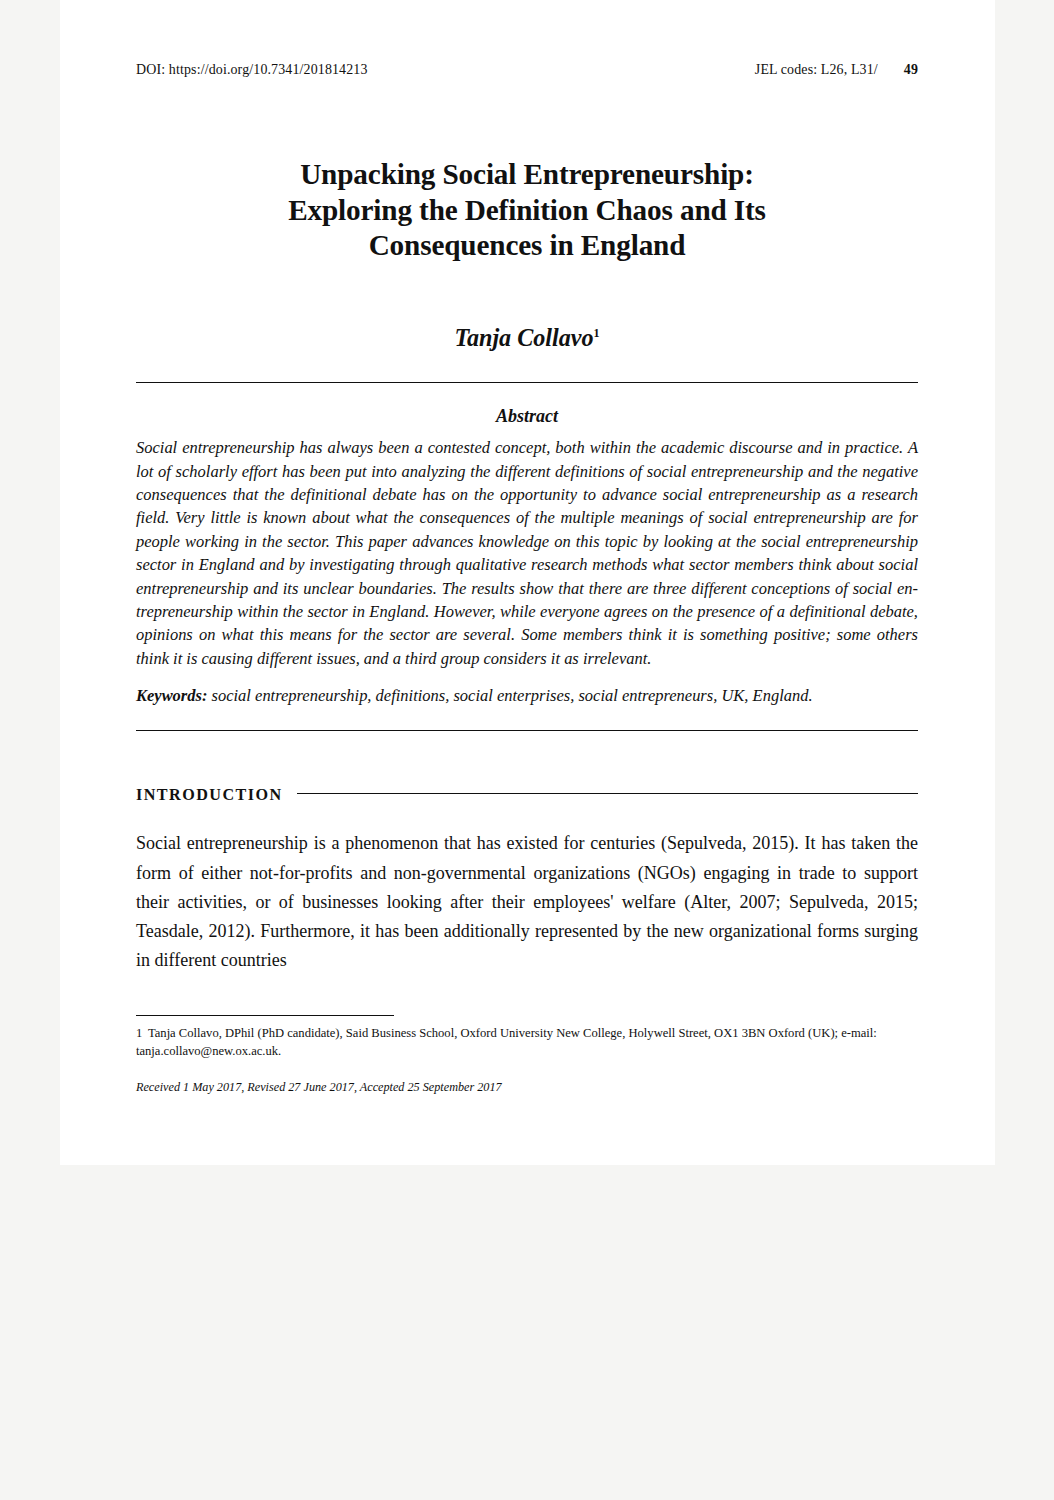DOI: https://doi.org/10.7341/201814213
JEL codes: L26, L31/ 49
Unpacking Social Entrepreneurship:
Exploring the Definition Chaos and Its
Consequences in England
Tanja Collavo1
Abstract
Social entrepreneurship has always been a contested concept, both within the academic discourse and in practice. A lot of scholarly effort has been put into analyzing the different definitions of social entrepreneurship and the negative consequences that the definitional debate has on the opportunity to advance social entrepreneurship as a research field. Very little is known about what the consequences of the multiple meanings of social entrepreneurship are for people working in the sector. This paper advances knowledge on this topic by looking at the social entrepreneurship sector in England and by investigating through qualitative research methods what sector members think about social entrepreneurship and its unclear boundaries. The results show that there are three different conceptions of social entrepreneurship within the sector in England. However, while everyone agrees on the presence of a definitional debate, opinions on what this means for the sector are several. Some members think it is something positive; some others think it is causing different issues, and a third group considers it as irrelevant.
Keywords: social entrepreneurship, definitions, social enterprises, social entrepreneurs, UK, England.
INTRODUCTION
Social entrepreneurship is a phenomenon that has existed for centuries (Sepulveda, 2015). It has taken the form of either not-for-profits and non-governmental organizations (NGOs) engaging in trade to support their activities, or of businesses looking after their employees' welfare (Alter, 2007; Sepulveda, 2015; Teasdale, 2012). Furthermore, it has been additionally represented by the new organizational forms surging in different countries
1 Tanja Collavo, DPhil (PhD candidate), Said Business School, Oxford University New College, Holywell Street, OX1 3BN Oxford (UK); e-mail: tanja.collavo@new.ox.ac.uk.
Received 1 May 2017, Revised 27 June 2017, Accepted 25 September 2017